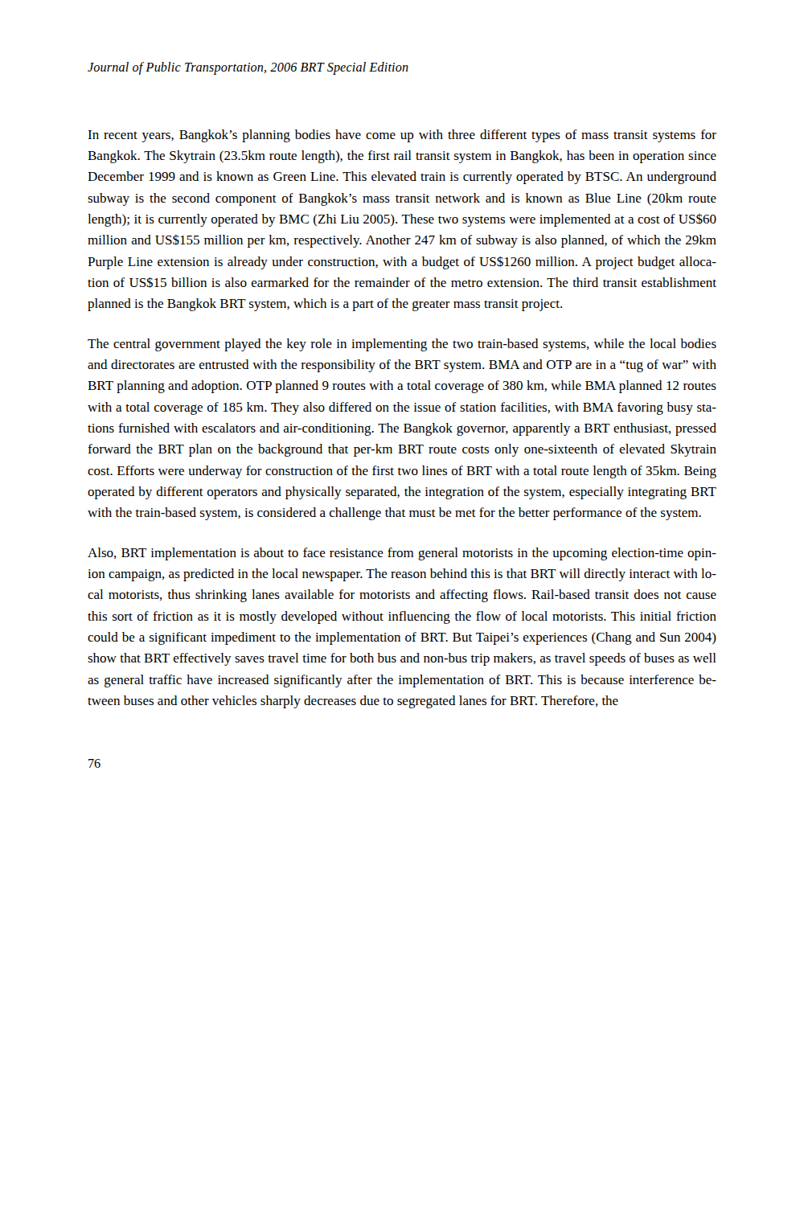Journal of Public Transportation, 2006 BRT Special Edition
In recent years, Bangkok’s planning bodies have come up with three different types of mass transit systems for Bangkok. The Skytrain (23.5km route length), the first rail transit system in Bangkok, has been in operation since December 1999 and is known as Green Line. This elevated train is currently operated by BTSC. An underground subway is the second component of Bangkok’s mass transit network and is known as Blue Line (20km route length); it is currently operated by BMC (Zhi Liu 2005). These two systems were implemented at a cost of US$60 million and US$155 million per km, respectively. Another 247 km of subway is also planned, of which the 29km Purple Line extension is already under construction, with a budget of US$1260 million. A project budget allocation of US$15 billion is also earmarked for the remainder of the metro extension. The third transit establishment planned is the Bangkok BRT system, which is a part of the greater mass transit project.
The central government played the key role in implementing the two train-based systems, while the local bodies and directorates are entrusted with the responsibility of the BRT system. BMA and OTP are in a “tug of war” with BRT planning and adoption. OTP planned 9 routes with a total coverage of 380 km, while BMA planned 12 routes with a total coverage of 185 km. They also differed on the issue of station facilities, with BMA favoring busy stations furnished with escalators and air-conditioning. The Bangkok governor, apparently a BRT enthusiast, pressed forward the BRT plan on the background that per-km BRT route costs only one-sixteenth of elevated Skytrain cost. Efforts were underway for construction of the first two lines of BRT with a total route length of 35km. Being operated by different operators and physically separated, the integration of the system, especially integrating BRT with the train-based system, is considered a challenge that must be met for the better performance of the system.
Also, BRT implementation is about to face resistance from general motorists in the upcoming election-time opinion campaign, as predicted in the local newspaper. The reason behind this is that BRT will directly interact with local motorists, thus shrinking lanes available for motorists and affecting flows. Rail-based transit does not cause this sort of friction as it is mostly developed without influencing the flow of local motorists. This initial friction could be a significant impediment to the implementation of BRT. But Taipei’s experiences (Chang and Sun 2004) show that BRT effectively saves travel time for both bus and non-bus trip makers, as travel speeds of buses as well as general traffic have increased significantly after the implementation of BRT. This is because interference between buses and other vehicles sharply decreases due to segregated lanes for BRT. Therefore, the
76